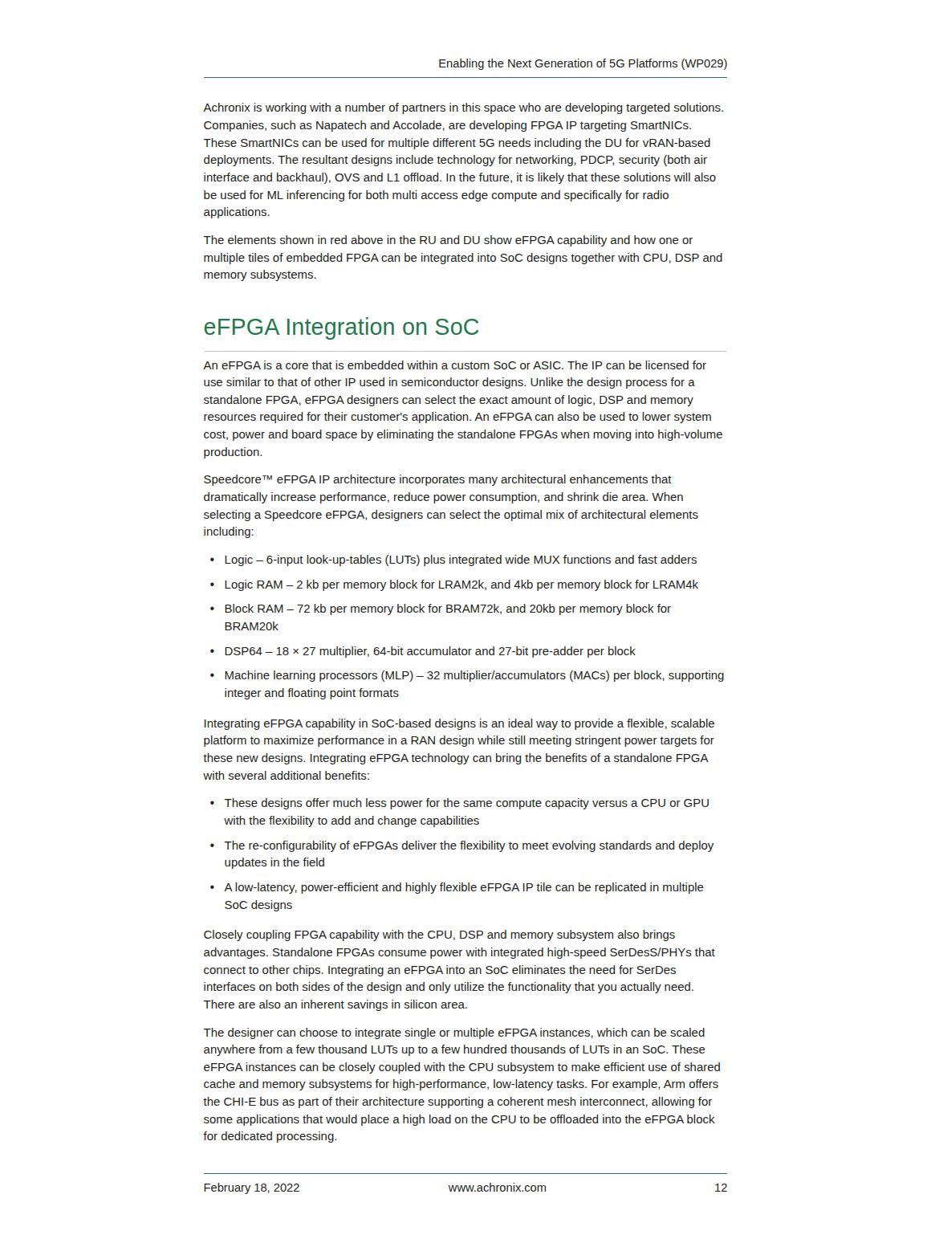Enabling the Next Generation of 5G Platforms (WP029)
Achronix is working with a number of partners in this space who are developing targeted solutions. Companies, such as Napatech and Accolade, are developing FPGA IP targeting SmartNICs. These SmartNICs can be used for multiple different 5G needs including the DU for vRAN-based deployments. The resultant designs include technology for networking, PDCP, security (both air interface and backhaul), OVS and L1 offload. In the future, it is likely that these solutions will also be used for ML inferencing for both multi access edge compute and specifically for radio applications.
The elements shown in red above in the RU and DU show eFPGA capability and how one or multiple tiles of embedded FPGA can be integrated into SoC designs together with CPU, DSP and memory subsystems.
eFPGA Integration on SoC
An eFPGA is a core that is embedded within a custom SoC or ASIC. The IP can be licensed for use similar to that of other IP used in semiconductor designs. Unlike the design process for a standalone FPGA, eFPGA designers can select the exact amount of logic, DSP and memory resources required for their customer's application. An eFPGA can also be used to lower system cost, power and board space by eliminating the standalone FPGAs when moving into high-volume production.
Speedcore™ eFPGA IP architecture incorporates many architectural enhancements that dramatically increase performance, reduce power consumption, and shrink die area. When selecting a Speedcore eFPGA, designers can select the optimal mix of architectural elements including:
Logic – 6-input look-up-tables (LUTs) plus integrated wide MUX functions and fast adders
Logic RAM – 2 kb per memory block for LRAM2k, and 4kb per memory block for LRAM4k
Block RAM – 72 kb per memory block for BRAM72k, and 20kb per memory block for BRAM20k
DSP64 – 18 × 27 multiplier, 64-bit accumulator and 27-bit pre-adder per block
Machine learning processors (MLP) – 32 multiplier/accumulators (MACs) per block, supporting integer and floating point formats
Integrating eFPGA capability in SoC-based designs is an ideal way to provide a flexible, scalable platform to maximize performance in a RAN design while still meeting stringent power targets for these new designs. Integrating eFPGA technology can bring the benefits of a standalone FPGA with several additional benefits:
These designs offer much less power for the same compute capacity versus a CPU or GPU with the flexibility to add and change capabilities
The re-configurability of eFPGAs deliver the flexibility to meet evolving standards and deploy updates in the field
A low-latency, power-efficient and highly flexible eFPGA IP tile can be replicated in multiple SoC designs
Closely coupling FPGA capability with the CPU, DSP and memory subsystem also brings advantages. Standalone FPGAs consume power with integrated high-speed SerDesS/PHYs that connect to other chips. Integrating an eFPGA into an SoC eliminates the need for SerDes interfaces on both sides of the design and only utilize the functionality that you actually need. There are also an inherent savings in silicon area.
The designer can choose to integrate single or multiple eFPGA instances, which can be scaled anywhere from a few thousand LUTs up to a few hundred thousands of LUTs in an SoC. These eFPGA instances can be closely coupled with the CPU subsystem to make efficient use of shared cache and memory subsystems for high-performance, low-latency tasks. For example, Arm offers the CHI-E bus as part of their architecture supporting a coherent mesh interconnect, allowing for some applications that would place a high load on the CPU to be offloaded into the eFPGA block for dedicated processing.
February 18, 2022
www.achronix.com
12